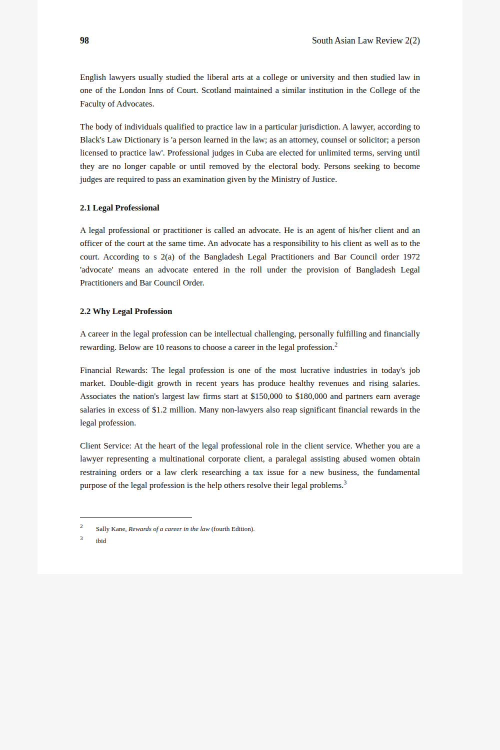98 South Asian Law Review 2(2)
English lawyers usually studied the liberal arts at a college or university and then studied law in one of the London Inns of Court. Scotland maintained a similar institution in the College of the Faculty of Advocates.
The body of individuals qualified to practice law in a particular jurisdiction. A lawyer, according to Black's Law Dictionary is 'a person learned in the law; as an attorney, counsel or solicitor; a person licensed to practice law'. Professional judges in Cuba are elected for unlimited terms, serving until they are no longer capable or until removed by the electoral body. Persons seeking to become judges are required to pass an examination given by the Ministry of Justice.
2.1 Legal Professional
A legal professional or practitioner is called an advocate. He is an agent of his/her client and an officer of the court at the same time. An advocate has a responsibility to his client as well as to the court. According to s 2(a) of the Bangladesh Legal Practitioners and Bar Council order 1972 'advocate' means an advocate entered in the roll under the provision of Bangladesh Legal Practitioners and Bar Council Order.
2.2 Why Legal Profession
A career in the legal profession can be intellectual challenging, personally fulfilling and financially rewarding. Below are 10 reasons to choose a career in the legal profession.2
Financial Rewards: The legal profession is one of the most lucrative industries in today's job market. Double-digit growth in recent years has produce healthy revenues and rising salaries. Associates the nation's largest law firms start at $150,000 to $180,000 and partners earn average salaries in excess of $1.2 million. Many non-lawyers also reap significant financial rewards in the legal profession.
Client Service: At the heart of the legal professional role in the client service. Whether you are a lawyer representing a multinational corporate client, a paralegal assisting abused women obtain restraining orders or a law clerk researching a tax issue for a new business, the fundamental purpose of the legal profession is the help others resolve their legal problems.3
2 Sally Kane, Rewards of a career in the law (fourth Edition).
3ibid